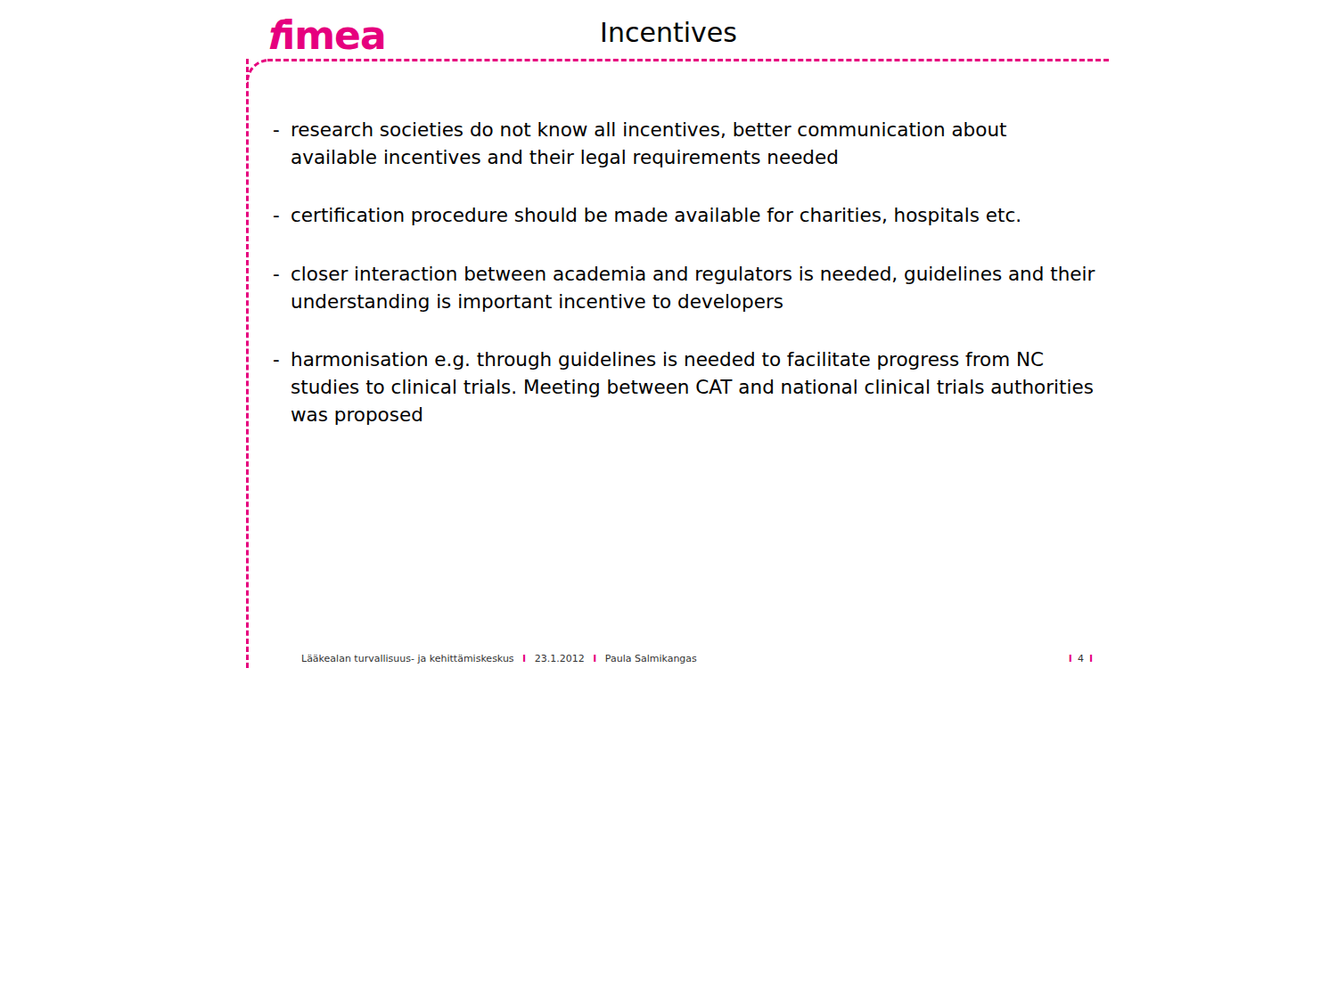fimea
Incentives
research societies do not know all incentives, better communication about available incentives and their legal requirements needed
certification procedure should be made available for charities, hospitals etc.
closer interaction between academia and regulators is needed, guidelines and their understanding is important incentive to developers
harmonisation e.g. through guidelines is needed to facilitate progress from NC studies to clinical trials. Meeting between CAT and national clinical trials authorities was proposed
Lääkealan turvallisuus- ja kehittämiskeskus I 23.1.2012 I Paula Salmikangas
I4I